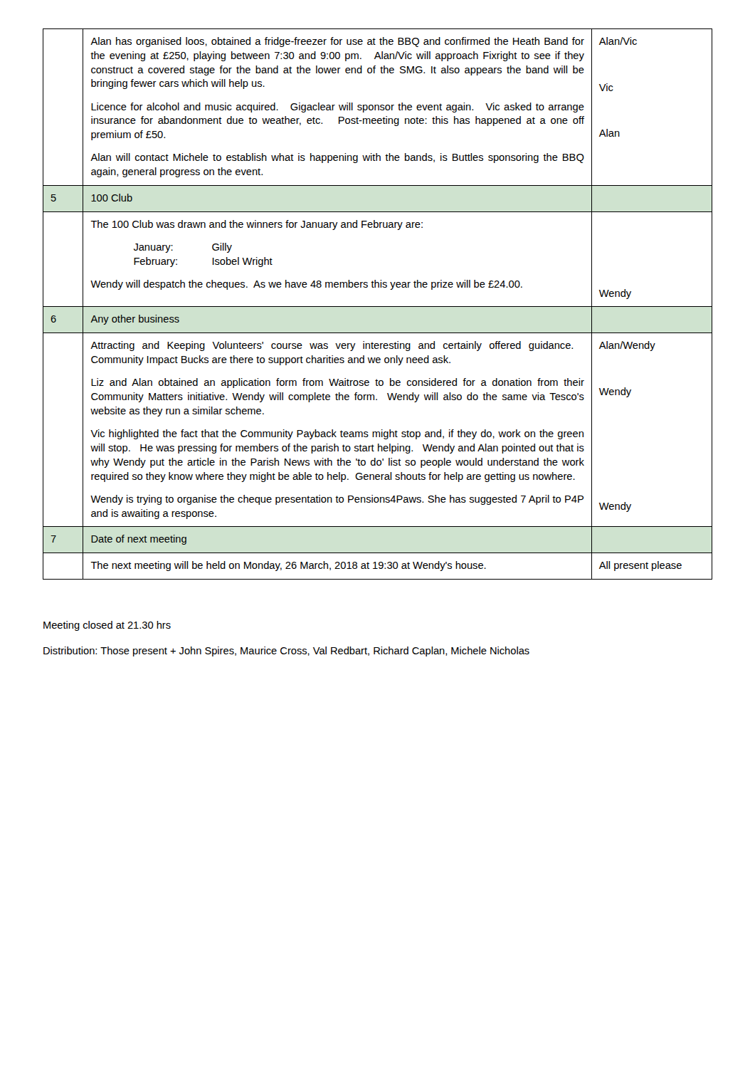| | Alan has organised loos, obtained a fridge-freezer for use at the BBQ and confirmed the Heath Band for the evening at £250, playing between 7:30 and 9:00 pm. Alan/Vic will approach Fixright to see if they construct a covered stage for the band at the lower end of the SMG. It also appears the band will be bringing fewer cars which will help us. Licence for alcohol and music acquired. Gigaclear will sponsor the event again. Vic asked to arrange insurance for abandonment due to weather, etc. Post-meeting note: this has happened at a one off premium of £50. Alan will contact Michele to establish what is happening with the bands, is Buttles sponsoring the BBQ again, general progress on the event. | Alan/Vic Vic Alan |
| 5 | 100 Club | |
| | The 100 Club was drawn and the winners for January and February are: January: Gilly February: Isobel Wright Wendy will despatch the cheques. As we have 48 members this year the prize will be £24.00. | Wendy |
| 6 | Any other business | |
| | Attracting and Keeping Volunteers' course was very interesting and certainly offered guidance. Community Impact Bucks are there to support charities and we only need ask. Liz and Alan obtained an application form from Waitrose to be considered for a donation from their Community Matters initiative. Wendy will complete the form. Wendy will also do the same via Tesco's website as they run a similar scheme. Vic highlighted the fact that the Community Payback teams might stop and, if they do, work on the green will stop. He was pressing for members of the parish to start helping. Wendy and Alan pointed out that is why Wendy put the article in the Parish News with the 'to do' list so people would understand the work required so they know where they might be able to help. General shouts for help are getting us nowhere. Wendy is trying to organise the cheque presentation to Pensions4Paws. She has suggested 7 April to P4P and is awaiting a response. | Alan/Wendy Wendy Wendy |
| 7 | Date of next meeting | |
| | The next meeting will be held on Monday, 26 March, 2018 at 19:30 at Wendy's house. | All present please |
Meeting closed at 21.30 hrs
Distribution: Those present + John Spires, Maurice Cross, Val Redbart, Richard Caplan, Michele Nicholas